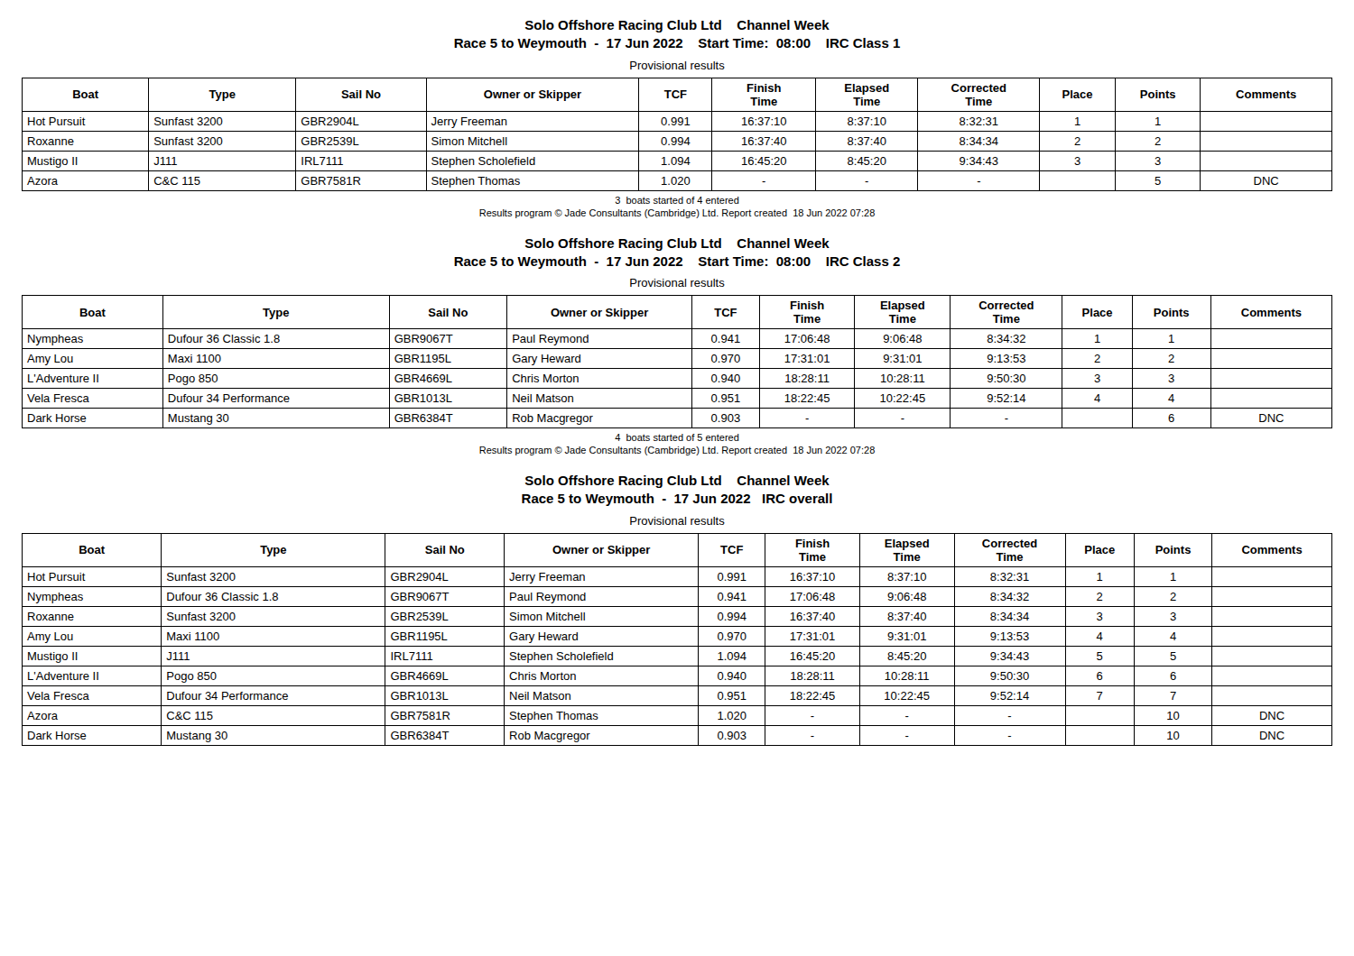Solo Offshore Racing Club Ltd Channel Week
Race 5 to Weymouth - 17 Jun 2022 Start Time: 08:00 IRC Class 1
Provisional results
| Boat | Type | Sail No | Owner or Skipper | TCF | Finish Time | Elapsed Time | Corrected Time | Place | Points | Comments |
| --- | --- | --- | --- | --- | --- | --- | --- | --- | --- | --- |
| Hot Pursuit | Sunfast 3200 | GBR2904L | Jerry Freeman | 0.991 | 16:37:10 | 8:37:10 | 8:32:31 | 1 | 1 | |
| Roxanne | Sunfast 3200 | GBR2539L | Simon Mitchell | 0.994 | 16:37:40 | 8:37:40 | 8:34:34 | 2 | 2 | |
| Mustigo II | J111 | IRL7111 | Stephen Scholefield | 1.094 | 16:45:20 | 8:45:20 | 9:34:43 | 3 | 3 | |
| Azora | C&C 115 | GBR7581R | Stephen Thomas | 1.020 | - | - | - | | 5 | DNC |
3 boats started of 4 entered
Results program © Jade Consultants (Cambridge) Ltd. Report created 18 Jun 2022 07:28
Solo Offshore Racing Club Ltd Channel Week
Race 5 to Weymouth - 17 Jun 2022 Start Time: 08:00 IRC Class 2
Provisional results
| Boat | Type | Sail No | Owner or Skipper | TCF | Finish Time | Elapsed Time | Corrected Time | Place | Points | Comments |
| --- | --- | --- | --- | --- | --- | --- | --- | --- | --- | --- |
| Nympheas | Dufour 36 Classic 1.8 | GBR9067T | Paul Reymond | 0.941 | 17:06:48 | 9:06:48 | 8:34:32 | 1 | 1 | |
| Amy Lou | Maxi 1100 | GBR1195L | Gary Heward | 0.970 | 17:31:01 | 9:31:01 | 9:13:53 | 2 | 2 | |
| L'Adventure II | Pogo 850 | GBR4669L | Chris Morton | 0.940 | 18:28:11 | 10:28:11 | 9:50:30 | 3 | 3 | |
| Vela Fresca | Dufour 34 Performance | GBR1013L | Neil Matson | 0.951 | 18:22:45 | 10:22:45 | 9:52:14 | 4 | 4 | |
| Dark Horse | Mustang 30 | GBR6384T | Rob Macgregor | 0.903 | - | - | - | | 6 | DNC |
4 boats started of 5 entered
Results program © Jade Consultants (Cambridge) Ltd. Report created 18 Jun 2022 07:28
Solo Offshore Racing Club Ltd Channel Week
Race 5 to Weymouth - 17 Jun 2022 IRC overall
Provisional results
| Boat | Type | Sail No | Owner or Skipper | TCF | Finish Time | Elapsed Time | Corrected Time | Place | Points | Comments |
| --- | --- | --- | --- | --- | --- | --- | --- | --- | --- | --- |
| Hot Pursuit | Sunfast 3200 | GBR2904L | Jerry Freeman | 0.991 | 16:37:10 | 8:37:10 | 8:32:31 | 1 | 1 | |
| Nympheas | Dufour 36 Classic 1.8 | GBR9067T | Paul Reymond | 0.941 | 17:06:48 | 9:06:48 | 8:34:32 | 2 | 2 | |
| Roxanne | Sunfast 3200 | GBR2539L | Simon Mitchell | 0.994 | 16:37:40 | 8:37:40 | 8:34:34 | 3 | 3 | |
| Amy Lou | Maxi 1100 | GBR1195L | Gary Heward | 0.970 | 17:31:01 | 9:31:01 | 9:13:53 | 4 | 4 | |
| Mustigo II | J111 | IRL7111 | Stephen Scholefield | 1.094 | 16:45:20 | 8:45:20 | 9:34:43 | 5 | 5 | |
| L'Adventure II | Pogo 850 | GBR4669L | Chris Morton | 0.940 | 18:28:11 | 10:28:11 | 9:50:30 | 6 | 6 | |
| Vela Fresca | Dufour 34 Performance | GBR1013L | Neil Matson | 0.951 | 18:22:45 | 10:22:45 | 9:52:14 | 7 | 7 | |
| Azora | C&C 115 | GBR7581R | Stephen Thomas | 1.020 | - | - | - | | 10 | DNC |
| Dark Horse | Mustang 30 | GBR6384T | Rob Macgregor | 0.903 | - | - | - | | 10 | DNC |